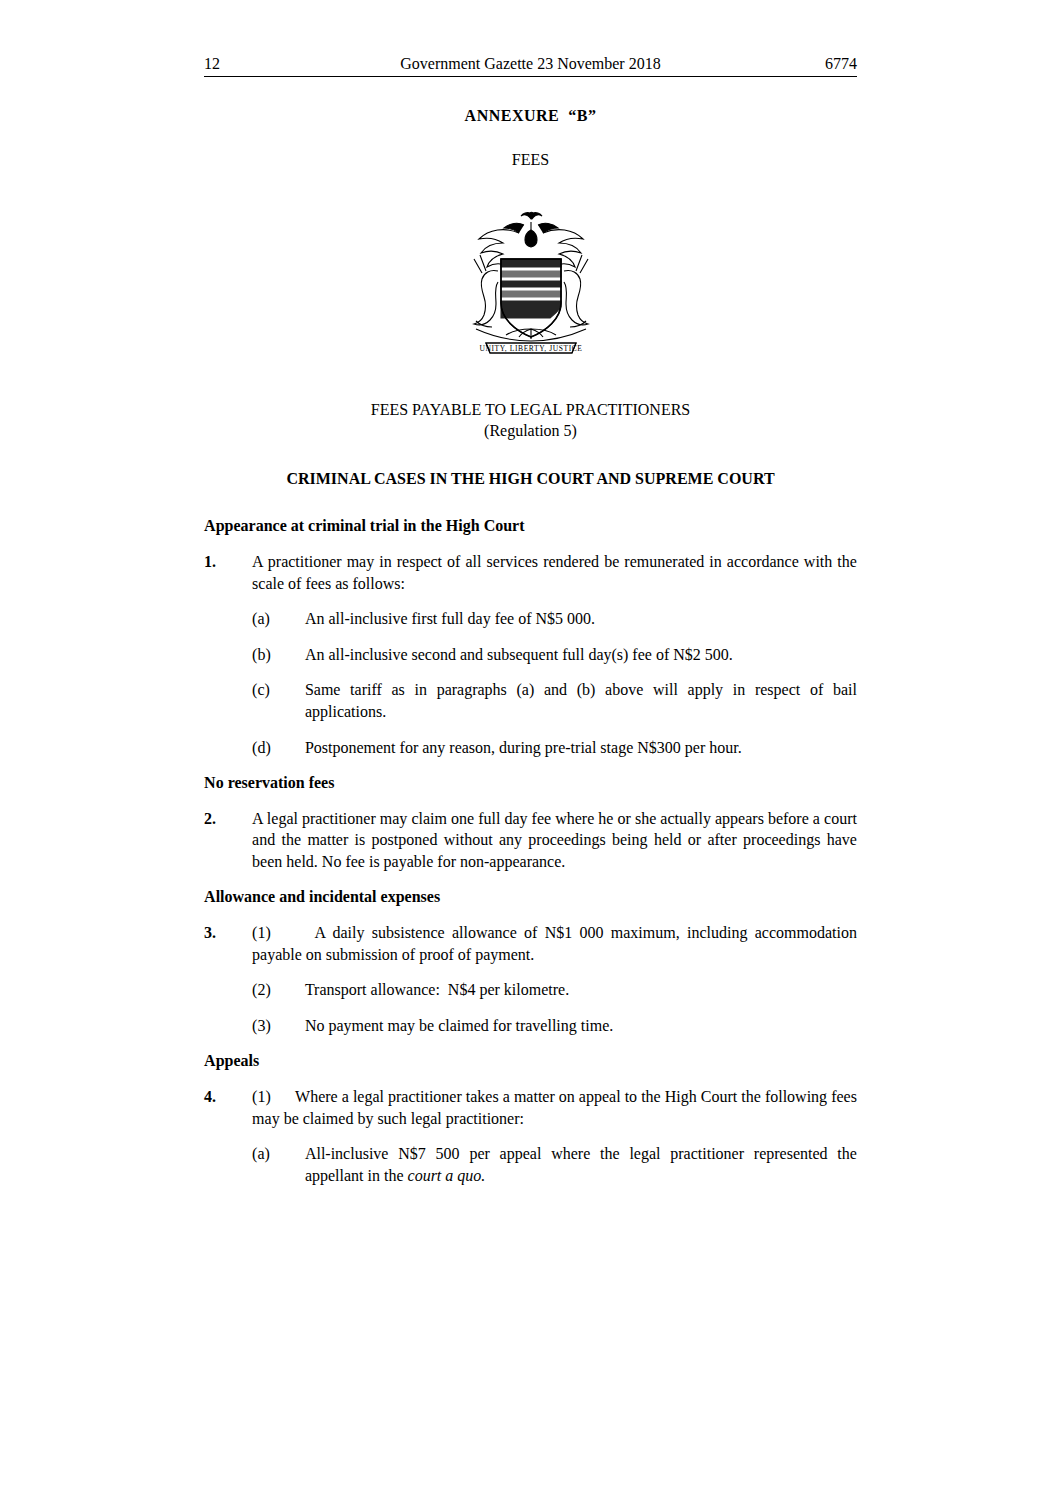12
Government Gazette 23 November 2018
6774
ANNEXURE “B”
FEES
UNITY, LIBERTY, JUSTICE
FEES PAYABLE TO LEGAL PRACTITIONERS (Regulation 5)
CRIMINAL CASES IN THE HIGH COURT AND SUPREME COURT
Appearance at criminal trial in the High Court
1.
A practitioner may in respect of all services rendered be remunerated in accordance with the scale of fees as follows:
(a)
An all-inclusive first full day fee of N$5 000.
(b)
An all-inclusive second and subsequent full day(s) fee of N$2 500.
(c)
Same tariff as in paragraphs (a) and (b) above will apply in respect of bail applications.
(d)
Postponement for any reason, during pre-trial stage N$300 per hour.
No reservation fees
2.
A legal practitioner may claim one full day fee where he or she actually appears before a court and the matter is postponed without any proceedings being held or after proceedings have been held. No fee is payable for non-appearance.
Allowance and incidental expenses
3.
(1) A daily subsistence allowance of N$1 000 maximum, including accommodation payable on submission of proof of payment.
(2)
Transport allowance: N$4 per kilometre.
(3)
No payment may be claimed for travelling time.
Appeals
4.
(1) Where a legal practitioner takes a matter on appeal to the High Court the following fees may be claimed by such legal practitioner:
(a)
All-inclusive N$7 500 per appeal where the legal practitioner represented the appellant in the court a quo.